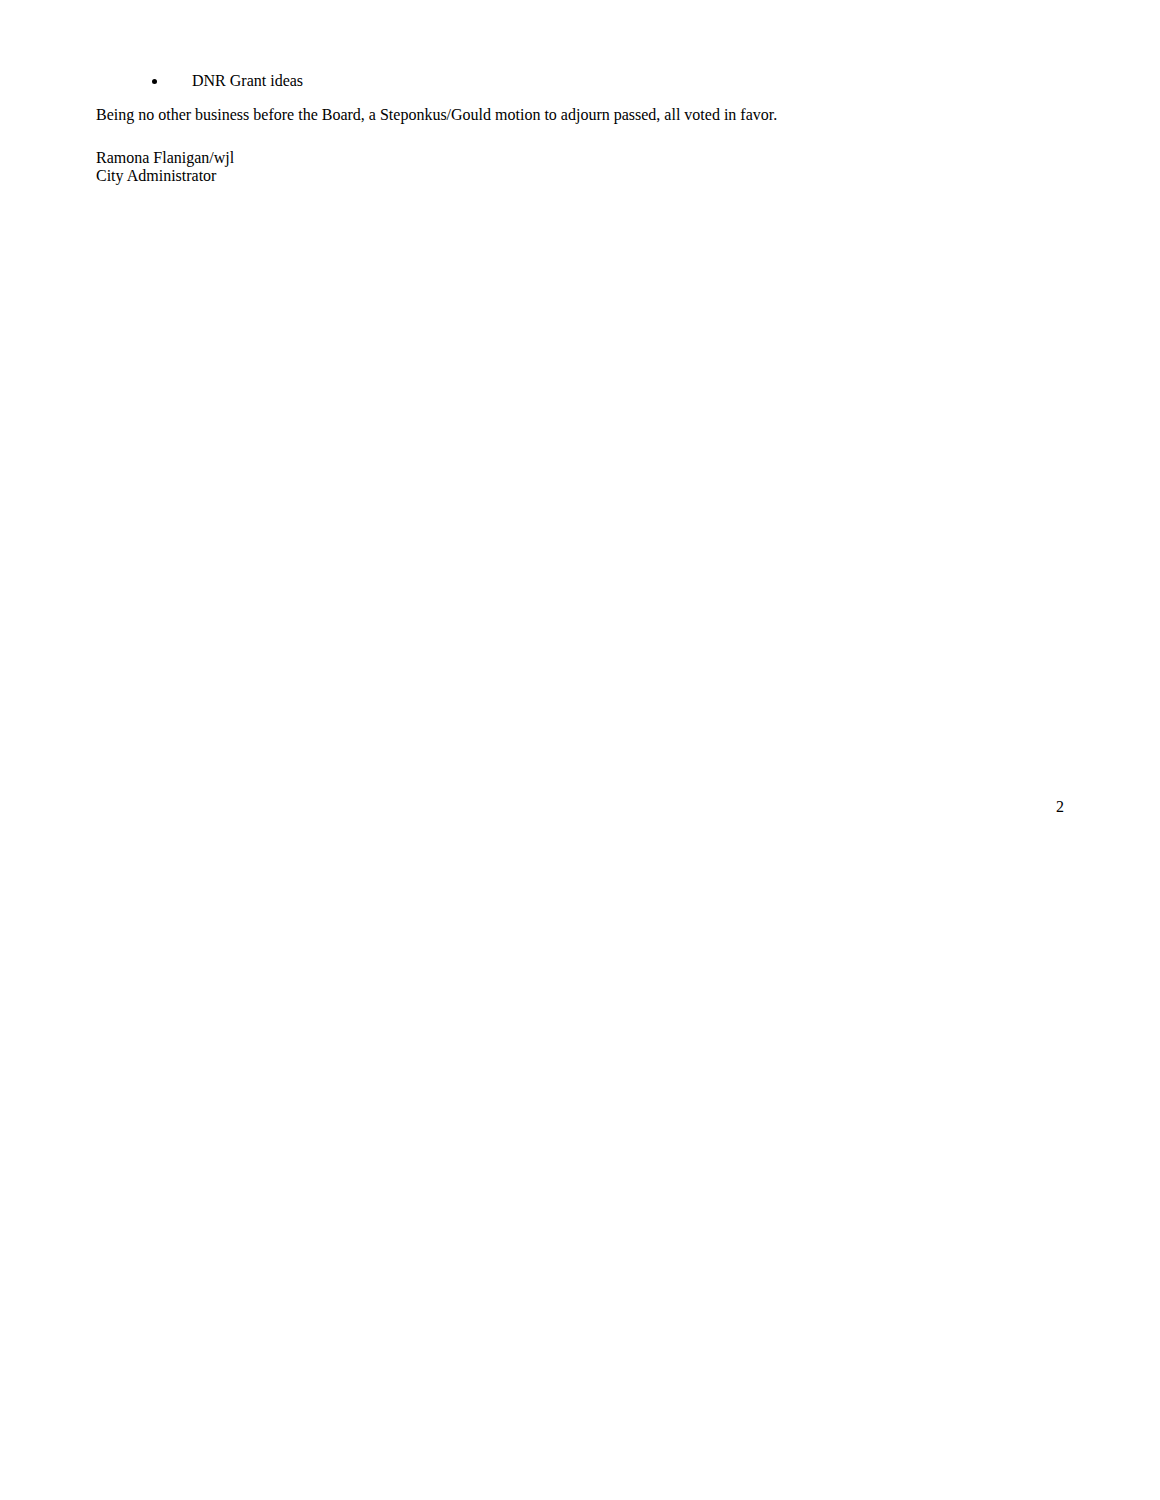DNR Grant ideas
Being no other business before the Board, a Steponkus/Gould motion to adjourn passed, all voted in favor.
Ramona Flanigan/wjl
City Administrator
2